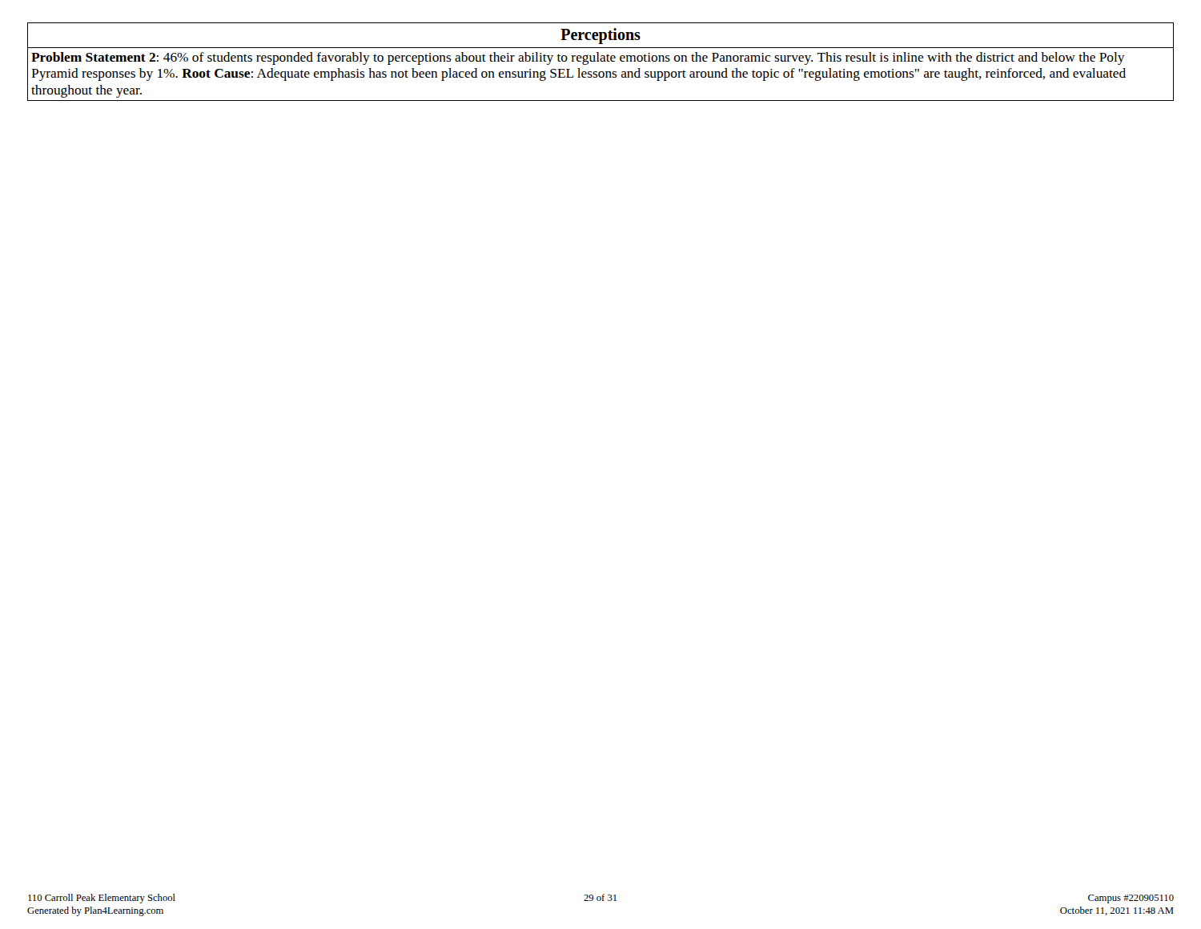| Perceptions |
| --- |
| Problem Statement 2 : 46% of students responded favorably to perceptions about their ability to regulate emotions on the Panoramic survey. This result is inline with the district and below the Poly Pyramid responses by 1%. Root Cause : Adequate emphasis has not been placed on ensuring SEL lessons and support around the topic of "regulating emotions" are taught, reinforced, and evaluated throughout the year. |
| 110 Carroll Peak Elementary School | 29 of 31 | Campus #220905110 |
| Generated by Plan4Learning.com | October 11, 2021 11:48 AM |